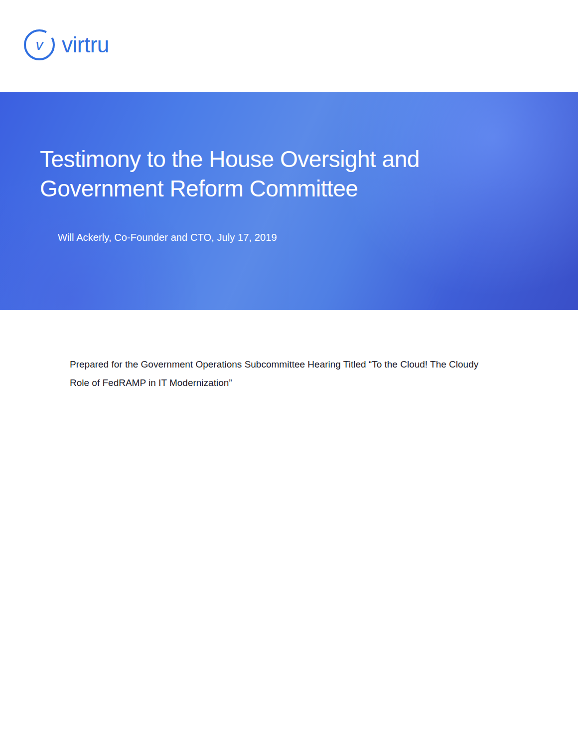v
virtru
Testimony to the House Oversight and Government Reform Committee
Will Ackerly, Co-Founder and CTO, July 17, 2019
Prepared for the Government Operations Subcommittee Hearing Titled “To the Cloud! The Cloudy Role of FedRAMP in IT Modernization”